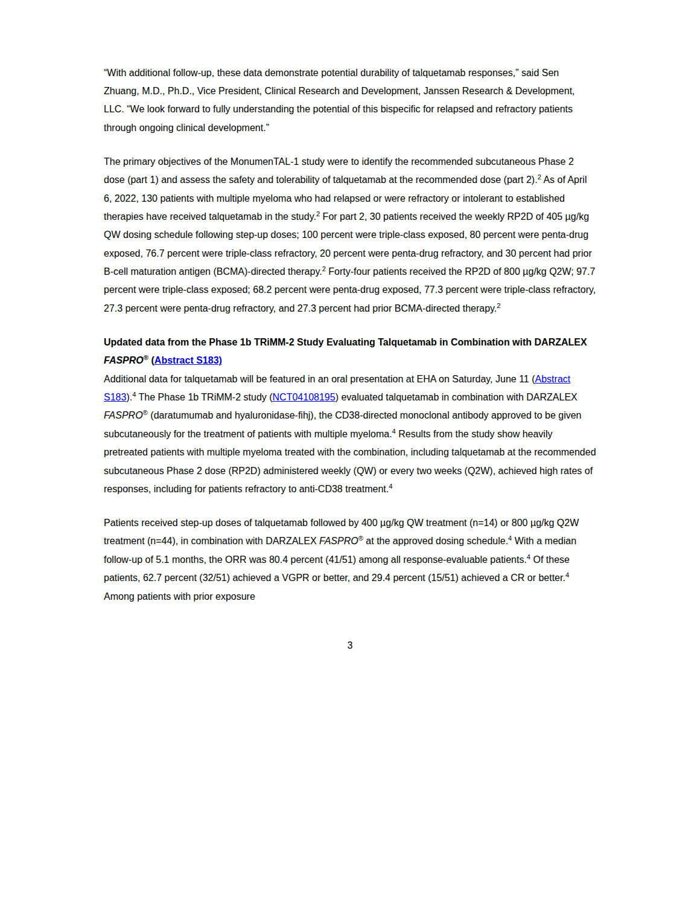“With additional follow-up, these data demonstrate potential durability of talquetamab responses,” said Sen Zhuang, M.D., Ph.D., Vice President, Clinical Research and Development, Janssen Research & Development, LLC. “We look forward to fully understanding the potential of this bispecific for relapsed and refractory patients through ongoing clinical development.”
The primary objectives of the MonumenTAL-1 study were to identify the recommended subcutaneous Phase 2 dose (part 1) and assess the safety and tolerability of talquetamab at the recommended dose (part 2).2 As of April 6, 2022, 130 patients with multiple myeloma who had relapsed or were refractory or intolerant to established therapies have received talquetamab in the study.2 For part 2, 30 patients received the weekly RP2D of 405 µg/kg QW dosing schedule following step-up doses; 100 percent were triple-class exposed, 80 percent were penta-drug exposed, 76.7 percent were triple-class refractory, 20 percent were penta-drug refractory, and 30 percent had prior B-cell maturation antigen (BCMA)-directed therapy.2 Forty-four patients received the RP2D of 800 µg/kg Q2W; 97.7 percent were triple-class exposed; 68.2 percent were penta-drug exposed, 77.3 percent were triple-class refractory, 27.3 percent were penta-drug refractory, and 27.3 percent had prior BCMA-directed therapy.2
Updated data from the Phase 1b TRiMM-2 Study Evaluating Talquetamab in Combination with DARZALEX FASPRO® (Abstract S183)
Additional data for talquetamab will be featured in an oral presentation at EHA on Saturday, June 11 (Abstract S183).4 The Phase 1b TRiMM-2 study (NCT04108195) evaluated talquetamab in combination with DARZALEX FASPRO® (daratumumab and hyaluronidase-fihj), the CD38-directed monoclonal antibody approved to be given subcutaneously for the treatment of patients with multiple myeloma.4 Results from the study show heavily pretreated patients with multiple myeloma treated with the combination, including talquetamab at the recommended subcutaneous Phase 2 dose (RP2D) administered weekly (QW) or every two weeks (Q2W), achieved high rates of responses, including for patients refractory to anti-CD38 treatment.4
Patients received step-up doses of talquetamab followed by 400 µg/kg QW treatment (n=14) or 800 µg/kg Q2W treatment (n=44), in combination with DARZALEX FASPRO® at the approved dosing schedule.4 With a median follow-up of 5.1 months, the ORR was 80.4 percent (41/51) among all response-evaluable patients.4 Of these patients, 62.7 percent (32/51) achieved a VGPR or better, and 29.4 percent (15/51) achieved a CR or better.4 Among patients with prior exposure
3